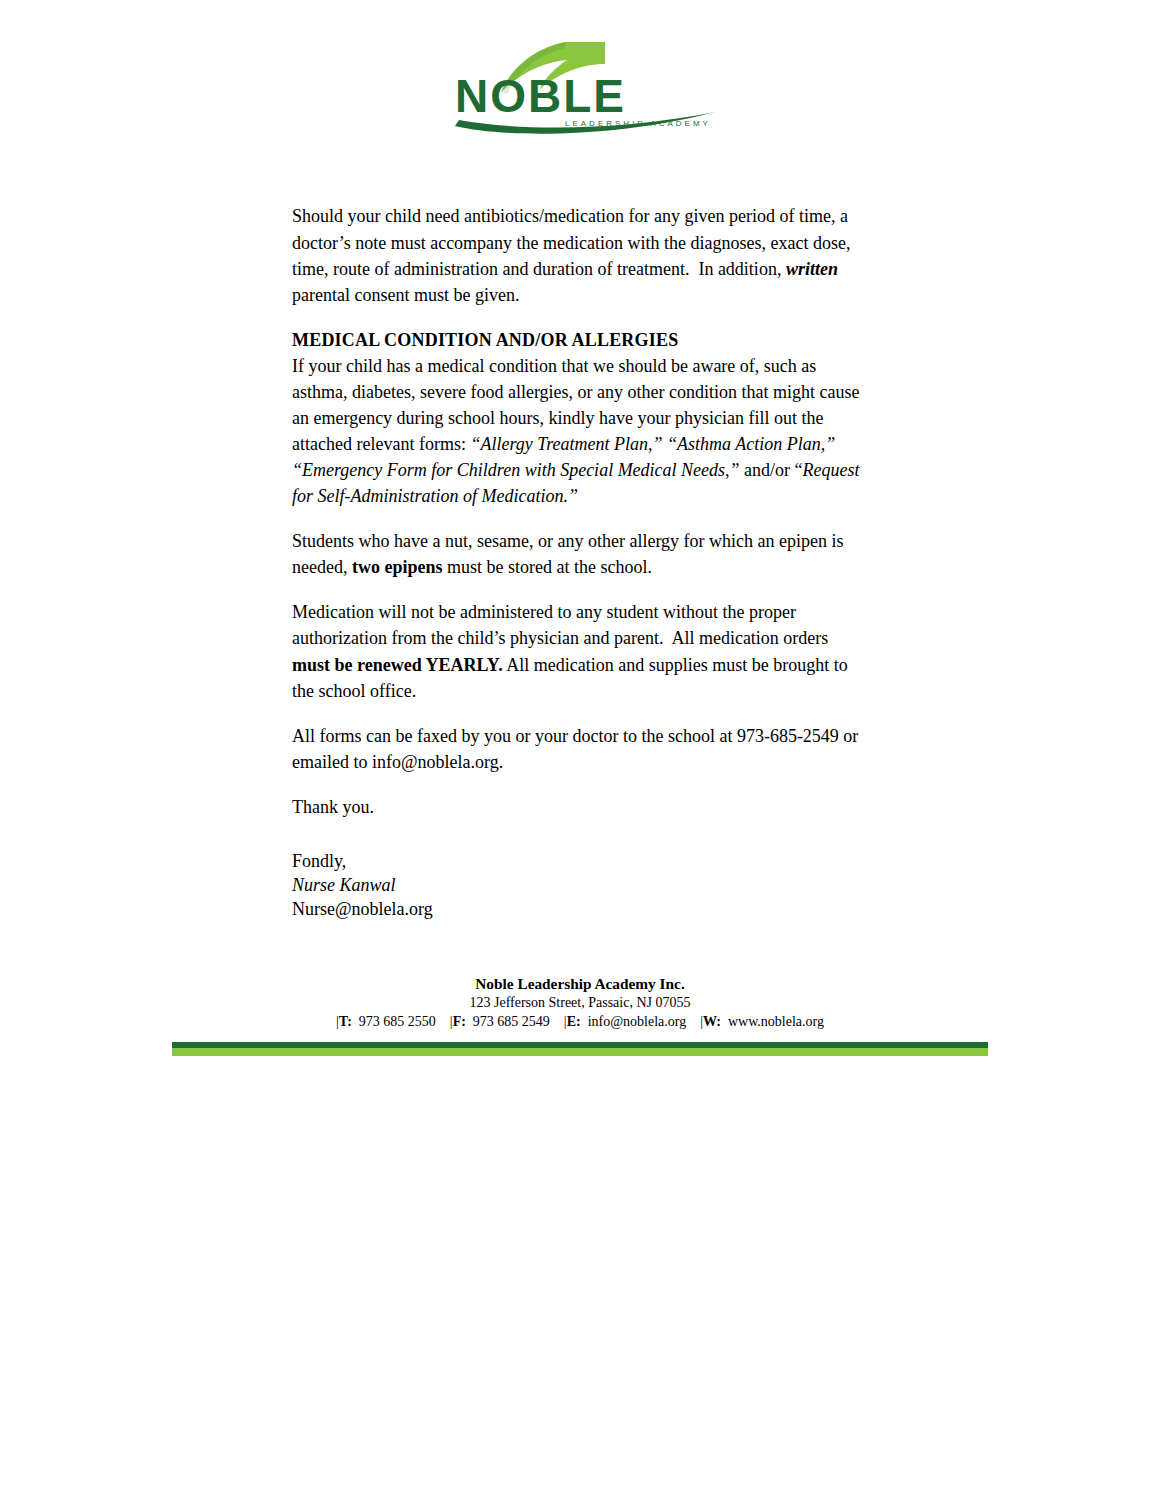NOBLE LEADERSHIP ACADEMY
Should your child need antibiotics/medication for any given period of time, a doctor’s note must accompany the medication with the diagnoses, exact dose, time, route of administration and duration of treatment. In addition, written parental consent must be given.
Medical Condition and/or Allergies
If your child has a medical condition that we should be aware of, such as asthma, diabetes, severe food allergies, or any other condition that might cause an emergency during school hours, kindly have your physician fill out the attached relevant forms: “Allergy Treatment Plan,” “Asthma Action Plan,” “Emergency Form for Children with Special Medical Needs,” and/or “Request for Self-Administration of Medication.”
Students who have a nut, sesame, or any other allergy for which an epipen is needed, two epipens must be stored at the school.
Medication will not be administered to any student without the proper authorization from the child’s physician and parent. All medication orders must be renewed YEARLY. All medication and supplies must be brought to the school office.
All forms can be faxed by you or your doctor to the school at 973-685-2549 or emailed to info@noblela.org.
Thank you.
Fondly,
Nurse Kanwal
Nurse@noblela.org
Noble Leadership Academy Inc.
123 Jefferson Street, Passaic, NJ 07055
|T: 973 685 2550 |F: 973 685 2549 |E: info@noblela.org |W: www.noblela.org